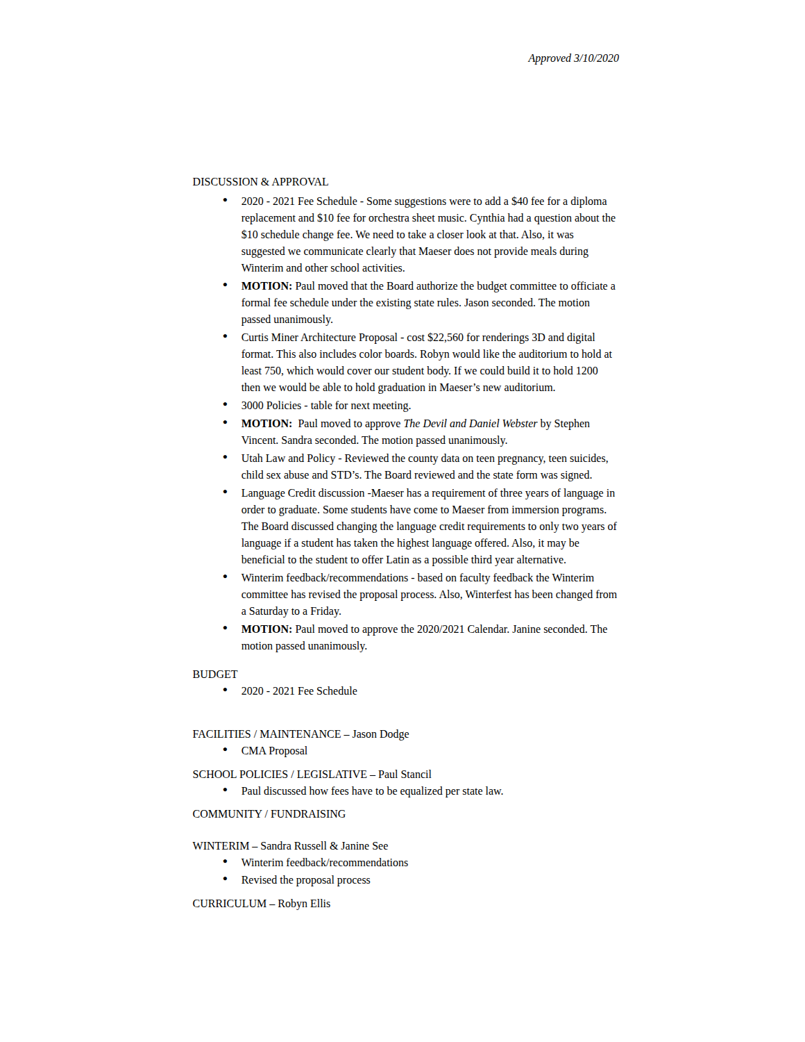Approved 3/10/2020
DISCUSSION & APPROVAL
2020 - 2021 Fee Schedule - Some suggestions were to add a $40 fee for a diploma replacement and $10 fee for orchestra sheet music. Cynthia had a question about the $10 schedule change fee. We need to take a closer look at that. Also, it was suggested we communicate clearly that Maeser does not provide meals during Winterim and other school activities.
MOTION: Paul moved that the Board authorize the budget committee to officiate a formal fee schedule under the existing state rules. Jason seconded. The motion passed unanimously.
Curtis Miner Architecture Proposal - cost $22,560 for renderings 3D and digital format. This also includes color boards. Robyn would like the auditorium to hold at least 750, which would cover our student body. If we could build it to hold 1200 then we would be able to hold graduation in Maeser’s new auditorium.
3000 Policies - table for next meeting.
MOTION: Paul moved to approve The Devil and Daniel Webster by Stephen Vincent. Sandra seconded. The motion passed unanimously.
Utah Law and Policy - Reviewed the county data on teen pregnancy, teen suicides, child sex abuse and STD’s. The Board reviewed and the state form was signed.
Language Credit discussion -Maeser has a requirement of three years of language in order to graduate. Some students have come to Maeser from immersion programs. The Board discussed changing the language credit requirements to only two years of language if a student has taken the highest language offered. Also, it may be beneficial to the student to offer Latin as a possible third year alternative.
Winterim feedback/recommendations - based on faculty feedback the Winterim committee has revised the proposal process. Also, Winterfest has been changed from a Saturday to a Friday.
MOTION: Paul moved to approve the 2020/2021 Calendar. Janine seconded. The motion passed unanimously.
BUDGET
2020 - 2021 Fee Schedule
FACILITIES / MAINTENANCE – Jason Dodge
CMA Proposal
SCHOOL POLICIES / LEGISLATIVE – Paul Stancil
Paul discussed how fees have to be equalized per state law.
COMMUNITY / FUNDRAISING
WINTERIM – Sandra Russell & Janine See
Winterim feedback/recommendations
Revised the proposal process
CURRICULUM – Robyn Ellis